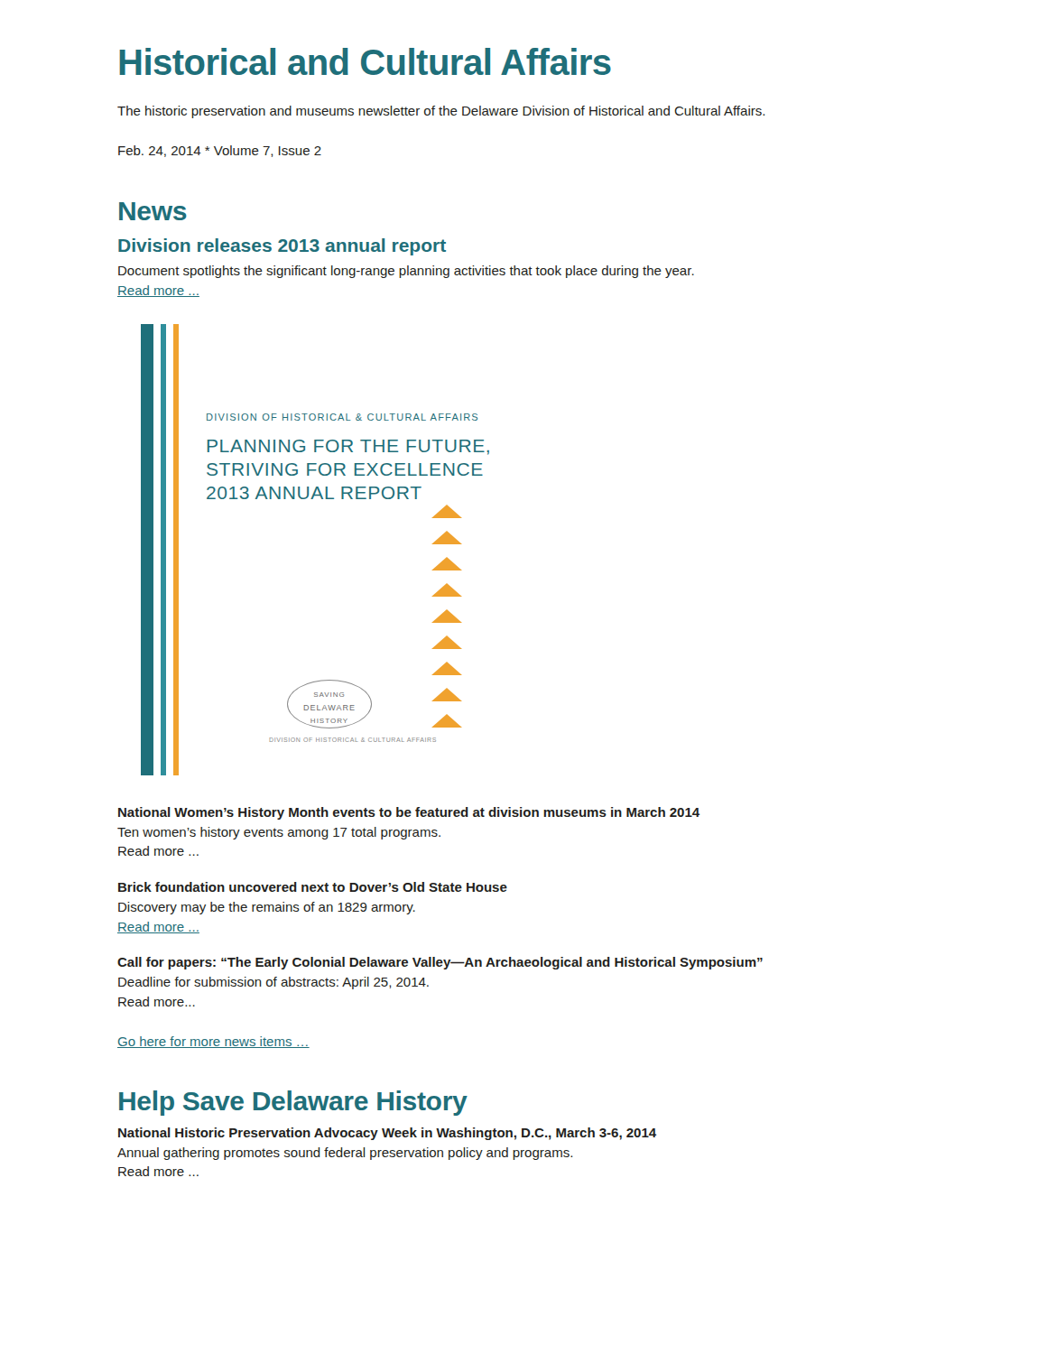Historical and Cultural Affairs
The historic preservation and museums newsletter of the Delaware Division of Historical and Cultural Affairs.
Feb. 24, 2014 * Volume 7, Issue 2
News
Division releases 2013 annual report
Document spotlights the significant long-range planning activities that took place during the year.
Read more ...
DIVISION OF HISTORICAL & CULTURAL AFFAIRS
PLANNING FOR THE FUTURE,
STRIVING FOR EXCELLENCE2013 ANNUAL REPORT
SAVING DELAWARE HISTORY
DIVISION OF HISTORICAL & CULTURAL AFFAIRS
National Women’s History Month events to be featured at division museums in March 2014
Ten women’s history events among 17 total programs.
Read more ...
Brick foundation uncovered next to Dover’s Old State House
Discovery may be the remains of an 1829 armory.
Read more ...
Call for papers: “The Early Colonial Delaware Valley—An Archaeological and Historical Symposium”
Deadline for submission of abstracts: April 25, 2014.
Read more...
Go here for more news items …
Help Save Delaware History
National Historic Preservation Advocacy Week in Washington, D.C., March 3-6, 2014
Annual gathering promotes sound federal preservation policy and programs.
Read more ...